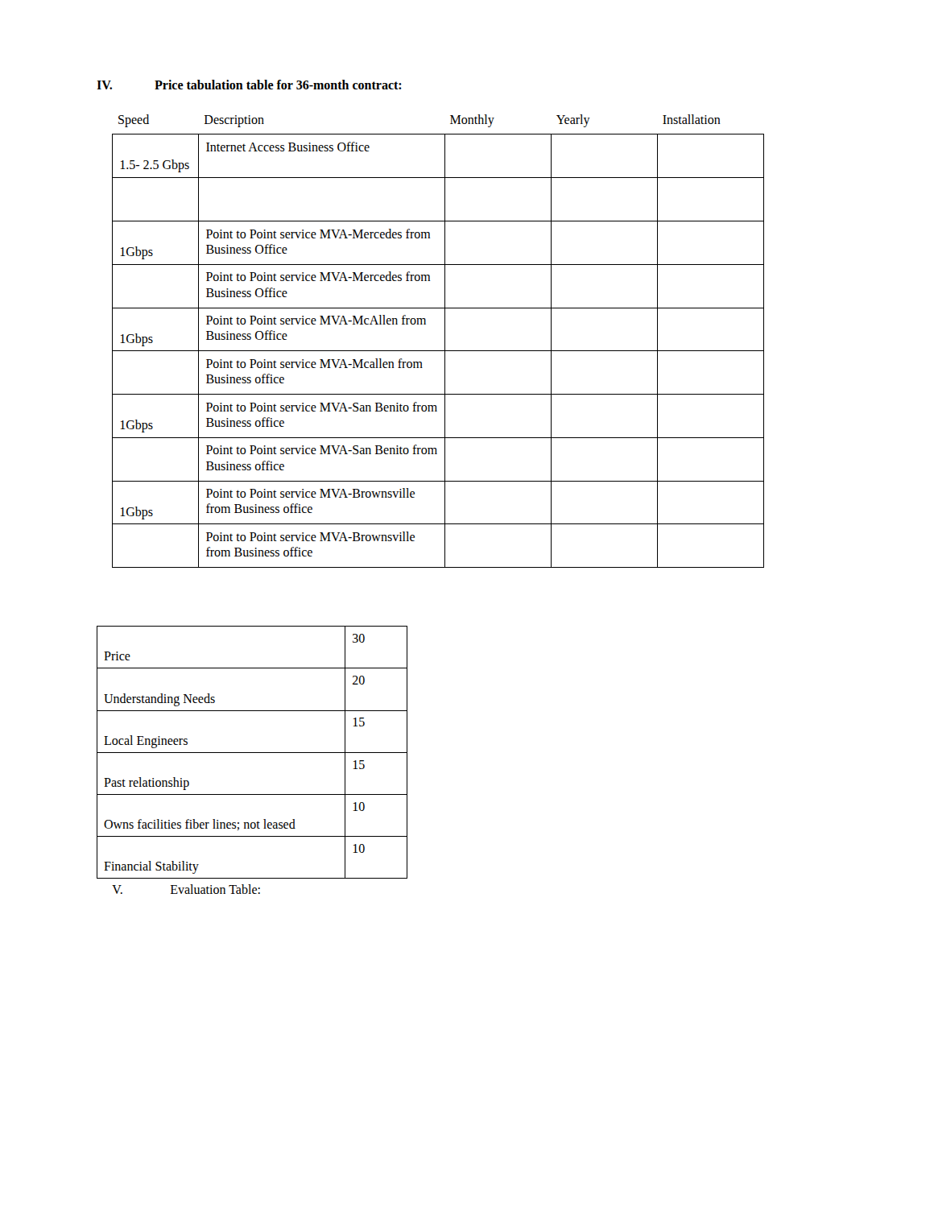IV. Price tabulation table for 36-month contract:
| Speed | Description | Monthly | Yearly | Installation |
| --- | --- | --- | --- | --- |
| 1.5- 2.5 Gbps | Internet Access Business Office | | | |
| 1Gbps | Point to Point service MVA-Mercedes from Business Office | | | |
| | Point to Point service MVA-Mercedes from Business Office | | | |
| 1Gbps | Point to Point service MVA-McAllen from Business Office | | | |
| | Point to Point service MVA-Mcallen from Business office | | | |
| 1Gbps | Point to Point service MVA-San Benito from Business office | | | |
| | Point to Point service MVA-San Benito from Business office | | | |
| 1Gbps | Point to Point service MVA-Brownsville from Business office | | | |
| | Point to Point service MVA-Brownsville from Business office | | | |
| Price | 30 |
| Understanding Needs | 20 |
| Local Engineers | 15 |
| Past relationship | 15 |
| Owns facilities fiber lines; not leased | 10 |
| Financial Stability | 10 |
V. Evaluation Table: